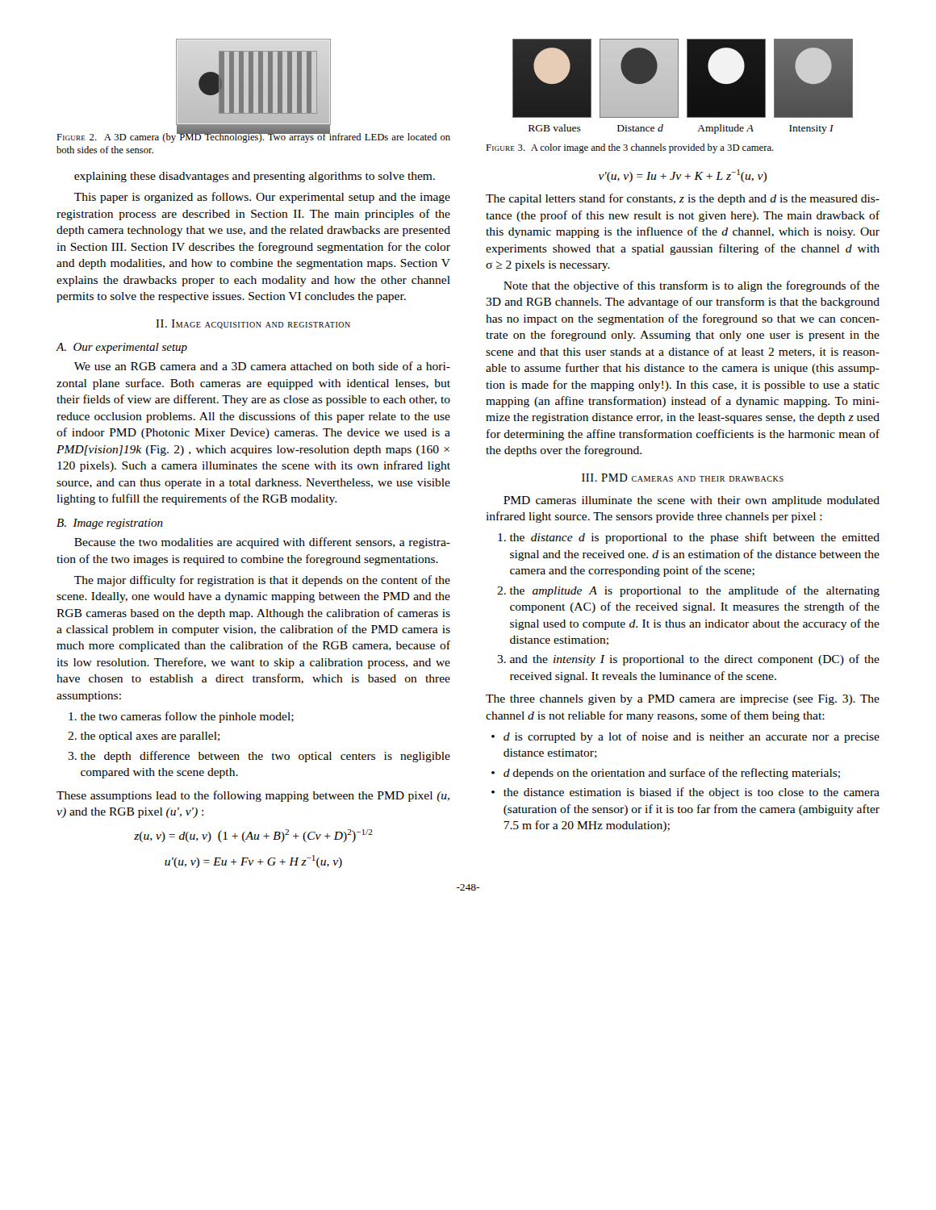Figure 2. A 3D camera (by PMD Technologies). Two arrays of infrared LEDs are located on both sides of the sensor.
explaining these disadvantages and presenting algorithms to solve them.
This paper is organized as follows. Our experimental setup and the image registration process are described in Section II. The main principles of the depth camera technology that we use, and the related drawbacks are presented in Section III. Section IV describes the foreground segmentation for the color and depth modalities, and how to combine the segmentation maps. Section V explains the drawbacks proper to each modality and how the other channel permits to solve the respective issues. Section VI concludes the paper.
II. Image acquisition and registration
A. Our experimental setup
We use an RGB camera and a 3D camera attached on both side of a horizontal plane surface. Both cameras are equipped with identical lenses, but their fields of view are different. They are as close as possible to each other, to reduce occlusion problems. All the discussions of this paper relate to the use of indoor PMD (Photonic Mixer Device) cameras. The device we used is a PMD[vision]19k (Fig. 2) , which acquires low-resolution depth maps (160 × 120 pixels). Such a camera illuminates the scene with its own infrared light source, and can thus operate in a total darkness. Nevertheless, we use visible lighting to fulfill the requirements of the RGB modality.
B. Image registration
Because the two modalities are acquired with different sensors, a registration of the two images is required to combine the foreground segmentations.
The major difficulty for registration is that it depends on the content of the scene. Ideally, one would have a dynamic mapping between the PMD and the RGB cameras based on the depth map. Although the calibration of cameras is a classical problem in computer vision, the calibration of the PMD camera is much more complicated than the calibration of the RGB camera, because of its low resolution. Therefore, we want to skip a calibration process, and we have chosen to establish a direct transform, which is based on three assumptions:
the two cameras follow the pinhole model;
the optical axes are parallel;
the depth difference between the two optical centers is negligible compared with the scene depth.
These assumptions lead to the following mapping between the PMD pixel (u, v) and the RGB pixel (u′, v′) :
z(u, v) = d(u, v) (1 + (Au + B)2 + (Cv + D)2)−1/2
u′(u, v) = Eu + Fv + G + H z−1(u, v)
RGB values Distance d Amplitude A Intensity I
Figure 3. A color image and the 3 channels provided by a 3D camera.
v′(u, v) = Iu + Jv + K + L z−1(u, v)
The capital letters stand for constants, z is the depth and d is the measured distance (the proof of this new result is not given here). The main drawback of this dynamic mapping is the influence of the d channel, which is noisy. Our experiments showed that a spatial gaussian filtering of the channel d with σ ≥ 2 pixels is necessary.
Note that the objective of this transform is to align the foregrounds of the 3D and RGB channels. The advantage of our transform is that the background has no impact on the segmentation of the foreground so that we can concentrate on the foreground only. Assuming that only one user is present in the scene and that this user stands at a distance of at least 2 meters, it is reasonable to assume further that his distance to the camera is unique (this assumption is made for the mapping only!). In this case, it is possible to use a static mapping (an affine transformation) instead of a dynamic mapping. To minimize the registration distance error, in the least-squares sense, the depth z used for determining the affine transformation coefficients is the harmonic mean of the depths over the foreground.
III. PMD cameras and their drawbacks
PMD cameras illuminate the scene with their own amplitude modulated infrared light source. The sensors provide three channels per pixel :
the distance d is proportional to the phase shift between the emitted signal and the received one. d is an estimation of the distance between the camera and the corresponding point of the scene;
the amplitude A is proportional to the amplitude of the alternating component (AC) of the received signal. It measures the strength of the signal used to compute d. It is thus an indicator about the accuracy of the distance estimation;
and the intensity I is proportional to the direct component (DC) of the received signal. It reveals the luminance of the scene.
The three channels given by a PMD camera are imprecise (see Fig. 3). The channel d is not reliable for many reasons, some of them being that:
d is corrupted by a lot of noise and is neither an accurate nor a precise distance estimator;
d depends on the orientation and surface of the reflecting materials;
the distance estimation is biased if the object is too close to the camera (saturation of the sensor) or if it is too far from the camera (ambiguity after 7.5 m for a 20 MHz modulation);
-248-